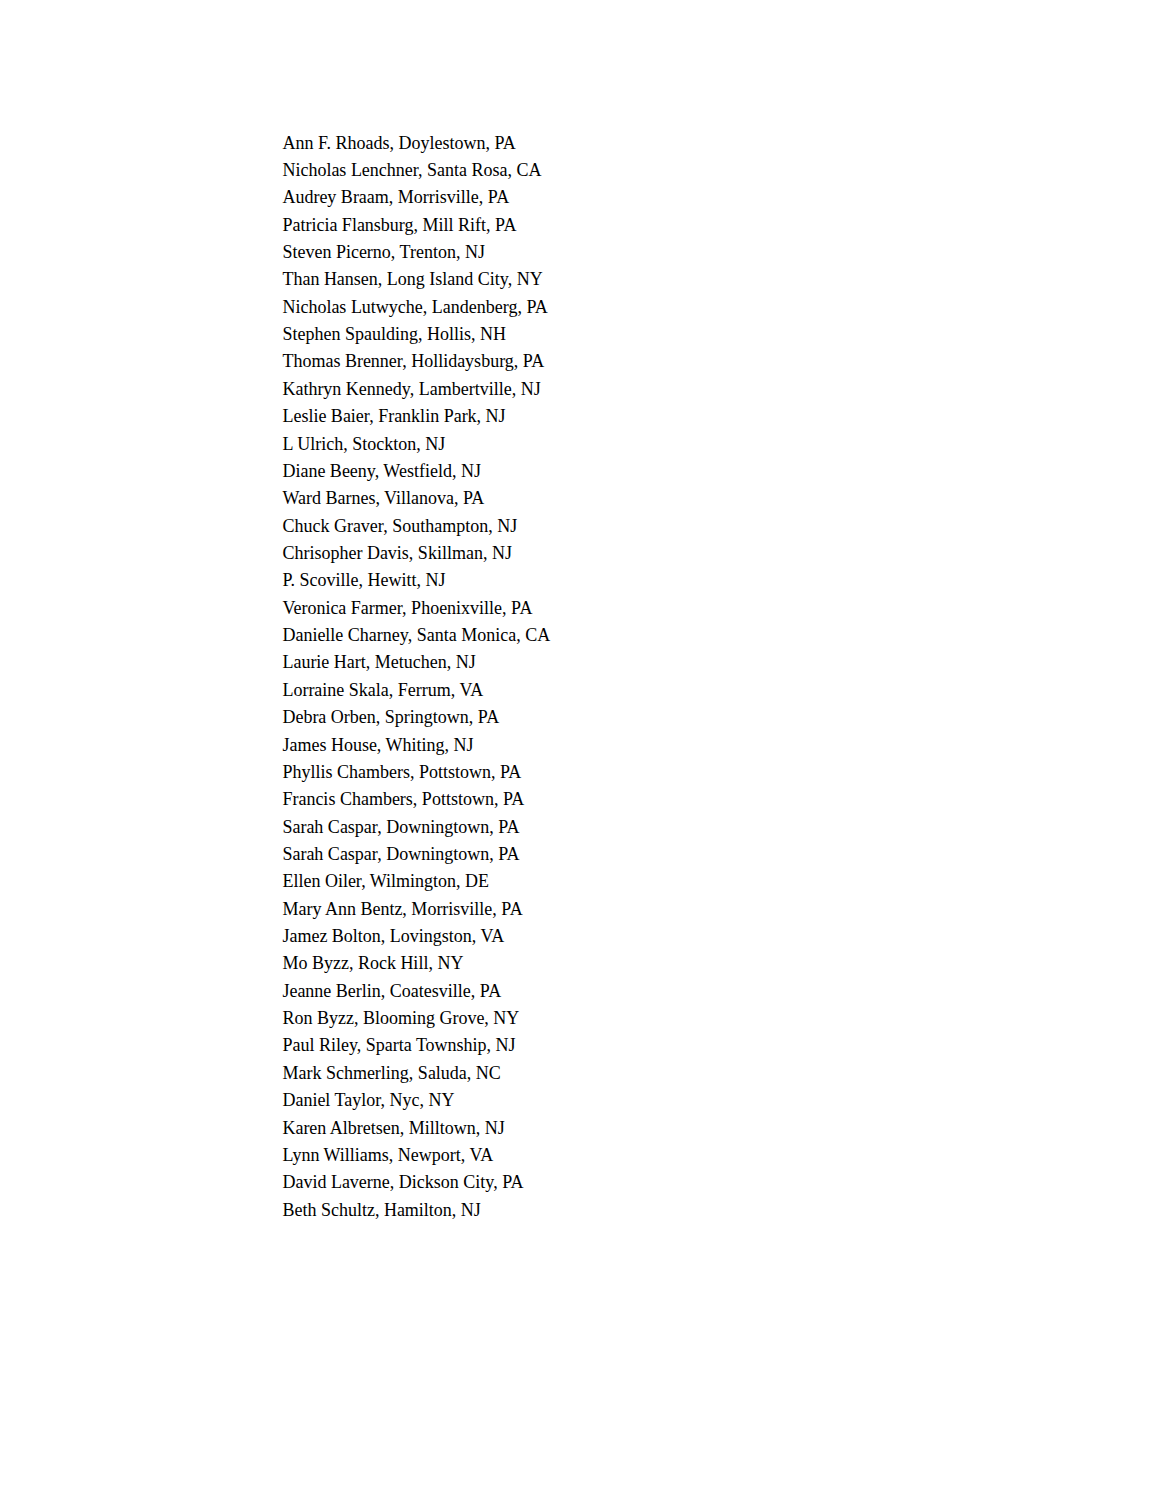Ann F. Rhoads, Doylestown, PA
Nicholas Lenchner, Santa Rosa, CA
Audrey Braam, Morrisville, PA
Patricia Flansburg, Mill Rift, PA
Steven Picerno, Trenton, NJ
Than Hansen, Long Island City, NY
Nicholas Lutwyche, Landenberg, PA
Stephen Spaulding, Hollis, NH
Thomas Brenner, Hollidaysburg, PA
Kathryn Kennedy, Lambertville, NJ
Leslie Baier, Franklin Park, NJ
L Ulrich, Stockton, NJ
Diane Beeny, Westfield, NJ
Ward Barnes, Villanova, PA
Chuck Graver, Southampton, NJ
Chrisopher Davis, Skillman, NJ
P. Scoville, Hewitt, NJ
Veronica Farmer, Phoenixville, PA
Danielle Charney, Santa Monica, CA
Laurie Hart, Metuchen, NJ
Lorraine Skala, Ferrum, VA
Debra Orben, Springtown, PA
James House, Whiting, NJ
Phyllis Chambers, Pottstown, PA
Francis Chambers, Pottstown, PA
Sarah Caspar, Downingtown, PA
Sarah Caspar, Downingtown, PA
Ellen Oiler, Wilmington, DE
Mary Ann Bentz, Morrisville, PA
Jamez Bolton, Lovingston, VA
Mo Byzz, Rock Hill, NY
Jeanne Berlin, Coatesville, PA
Ron Byzz, Blooming Grove, NY
Paul Riley, Sparta Township, NJ
Mark Schmerling, Saluda, NC
Daniel Taylor, Nyc, NY
Karen Albretsen, Milltown, NJ
Lynn Williams, Newport, VA
David Laverne, Dickson City, PA
Beth Schultz, Hamilton, NJ